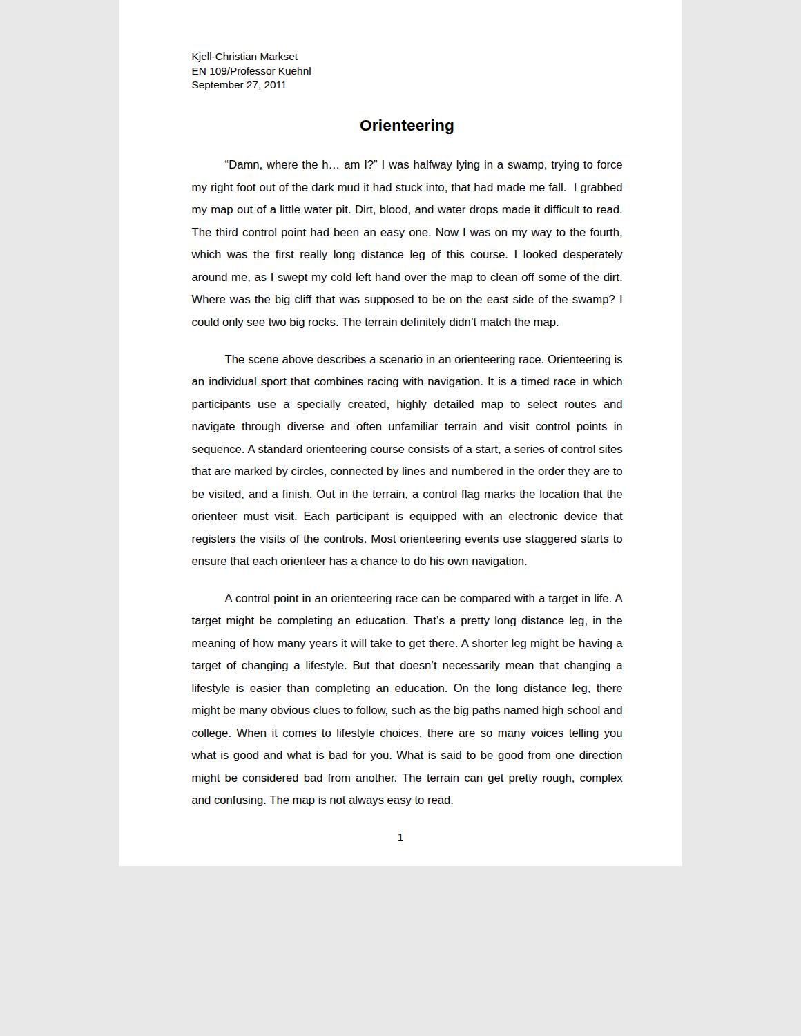Kjell-Christian Markset
EN 109/Professor Kuehnl
September 27, 2011
Orienteering
“Damn, where the h… am I?” I was halfway lying in a swamp, trying to force my right foot out of the dark mud it had stuck into, that had made me fall. I grabbed my map out of a little water pit. Dirt, blood, and water drops made it difficult to read. The third control point had been an easy one. Now I was on my way to the fourth, which was the first really long distance leg of this course. I looked desperately around me, as I swept my cold left hand over the map to clean off some of the dirt. Where was the big cliff that was supposed to be on the east side of the swamp? I could only see two big rocks. The terrain definitely didn’t match the map.
The scene above describes a scenario in an orienteering race. Orienteering is an individual sport that combines racing with navigation. It is a timed race in which participants use a specially created, highly detailed map to select routes and navigate through diverse and often unfamiliar terrain and visit control points in sequence. A standard orienteering course consists of a start, a series of control sites that are marked by circles, connected by lines and numbered in the order they are to be visited, and a finish. Out in the terrain, a control flag marks the location that the orienteer must visit. Each participant is equipped with an electronic device that registers the visits of the controls. Most orienteering events use staggered starts to ensure that each orienteer has a chance to do his own navigation.
A control point in an orienteering race can be compared with a target in life. A target might be completing an education. That’s a pretty long distance leg, in the meaning of how many years it will take to get there. A shorter leg might be having a target of changing a lifestyle. But that doesn’t necessarily mean that changing a lifestyle is easier than completing an education. On the long distance leg, there might be many obvious clues to follow, such as the big paths named high school and college. When it comes to lifestyle choices, there are so many voices telling you what is good and what is bad for you. What is said to be good from one direction might be considered bad from another. The terrain can get pretty rough, complex and confusing. The map is not always easy to read.
1